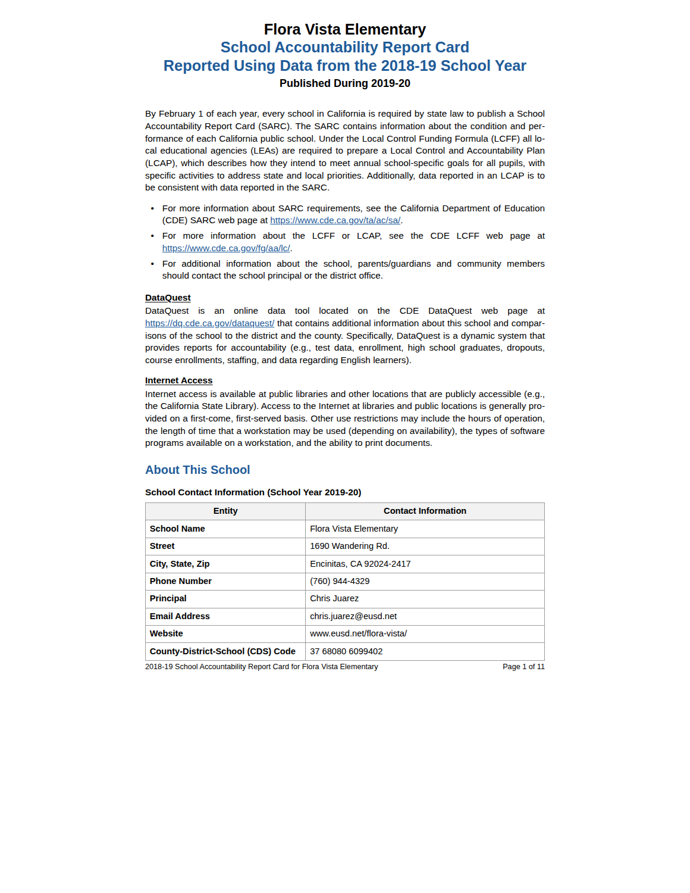Flora Vista Elementary
School Accountability Report Card
Reported Using Data from the 2018-19 School Year
Published During 2019-20
By February 1 of each year, every school in California is required by state law to publish a School Accountability Report Card (SARC). The SARC contains information about the condition and performance of each California public school. Under the Local Control Funding Formula (LCFF) all local educational agencies (LEAs) are required to prepare a Local Control and Accountability Plan (LCAP), which describes how they intend to meet annual school-specific goals for all pupils, with specific activities to address state and local priorities. Additionally, data reported in an LCAP is to be consistent with data reported in the SARC.
For more information about SARC requirements, see the California Department of Education (CDE) SARC web page at https://www.cde.ca.gov/ta/ac/sa/.
For more information about the LCFF or LCAP, see the CDE LCFF web page at https://www.cde.ca.gov/fg/aa/lc/.
For additional information about the school, parents/guardians and community members should contact the school principal or the district office.
DataQuest
DataQuest is an online data tool located on the CDE DataQuest web page at https://dq.cde.ca.gov/dataquest/ that contains additional information about this school and comparisons of the school to the district and the county. Specifically, DataQuest is a dynamic system that provides reports for accountability (e.g., test data, enrollment, high school graduates, dropouts, course enrollments, staffing, and data regarding English learners).
Internet Access
Internet access is available at public libraries and other locations that are publicly accessible (e.g., the California State Library). Access to the Internet at libraries and public locations is generally provided on a first-come, first-served basis. Other use restrictions may include the hours of operation, the length of time that a workstation may be used (depending on availability), the types of software programs available on a workstation, and the ability to print documents.
About This School
School Contact Information (School Year 2019-20)
| Entity | Contact Information |
| --- | --- |
| School Name | Flora Vista Elementary |
| Street | 1690 Wandering Rd. |
| City, State, Zip | Encinitas, CA 92024-2417 |
| Phone Number | (760) 944-4329 |
| Principal | Chris Juarez |
| Email Address | chris.juarez@eusd.net |
| Website | www.eusd.net/flora-vista/ |
| County-District-School (CDS) Code | 37 68080 6099402 |
2018-19 School Accountability Report Card for Flora Vista Elementary
Page 1 of 11